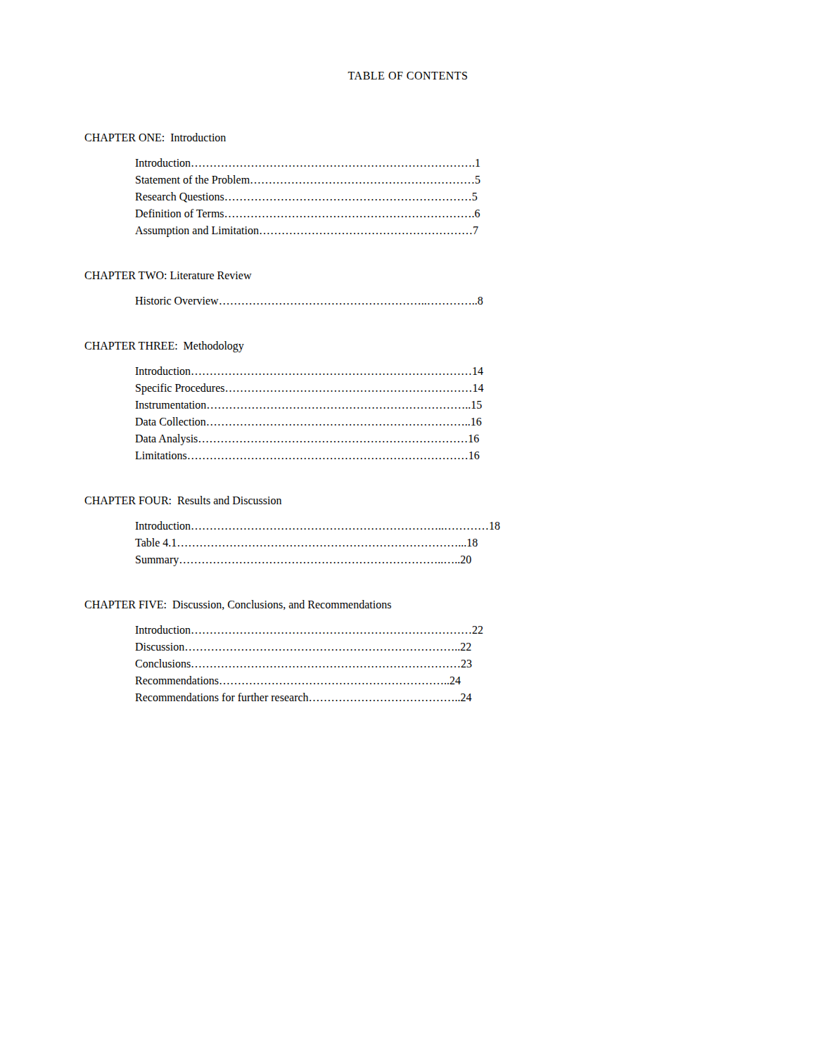TABLE OF CONTENTS
CHAPTER ONE: Introduction
Introduction………………………………………………………………….1
Statement of the Problem……………………………………………………5
Research Questions…………………………………………………………5
Definition of Terms………………………………………………………….6
Assumption and Limitation…………………………………………………7
CHAPTER TWO: Literature Review
Historic Overview………………………………………………..…………..8
CHAPTER THREE: Methodology
Introduction…………………………………………………………………14
Specific Procedures…………………………………………………………14
Instrumentation……………………………………………………………..15
Data Collection……………………………………………………………..16
Data Analysis………………………………………………………………16
Limitations…………………………………………………………………16
CHAPTER FOUR: Results and Discussion
Introduction…………………………………………………………..…………18
Table 4.1…………………………………………………………………...18
Summary……………………………………………………………..…..20
CHAPTER FIVE: Discussion, Conclusions, and Recommendations
Introduction…………………………………………………………………22
Discussion………………………………………………………………..22
Conclusions………………………………………………………………23
Recommendations……………………………………………………..24
Recommendations for further research…………………………………..24